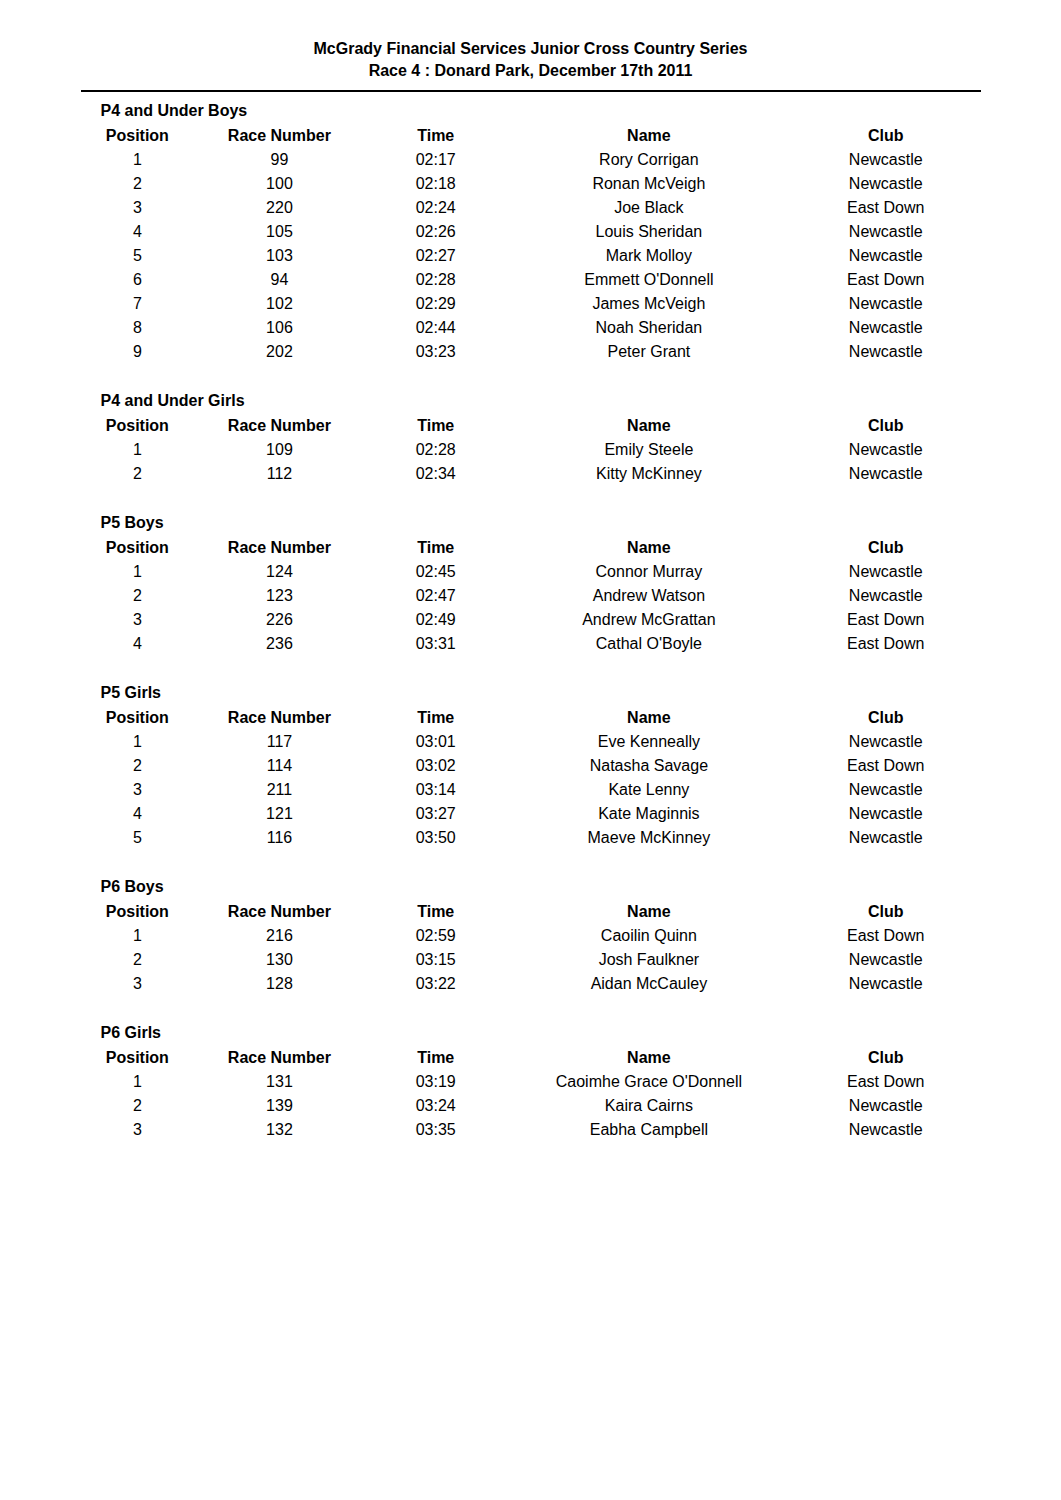McGrady Financial Services Junior Cross Country Series
Race 4 : Donard Park, December 17th 2011
P4 and Under Boys
| Position | Race Number | Time | Name | Club |
| --- | --- | --- | --- | --- |
| 1 | 99 | 02:17 | Rory Corrigan | Newcastle |
| 2 | 100 | 02:18 | Ronan McVeigh | Newcastle |
| 3 | 220 | 02:24 | Joe Black | East Down |
| 4 | 105 | 02:26 | Louis Sheridan | Newcastle |
| 5 | 103 | 02:27 | Mark Molloy | Newcastle |
| 6 | 94 | 02:28 | Emmett O'Donnell | East Down |
| 7 | 102 | 02:29 | James McVeigh | Newcastle |
| 8 | 106 | 02:44 | Noah Sheridan | Newcastle |
| 9 | 202 | 03:23 | Peter Grant | Newcastle |
P4 and Under Girls
| Position | Race Number | Time | Name | Club |
| --- | --- | --- | --- | --- |
| 1 | 109 | 02:28 | Emily Steele | Newcastle |
| 2 | 112 | 02:34 | Kitty McKinney | Newcastle |
P5 Boys
| Position | Race Number | Time | Name | Club |
| --- | --- | --- | --- | --- |
| 1 | 124 | 02:45 | Connor Murray | Newcastle |
| 2 | 123 | 02:47 | Andrew Watson | Newcastle |
| 3 | 226 | 02:49 | Andrew McGrattan | East Down |
| 4 | 236 | 03:31 | Cathal O'Boyle | East Down |
P5 Girls
| Position | Race Number | Time | Name | Club |
| --- | --- | --- | --- | --- |
| 1 | 117 | 03:01 | Eve Kenneally | Newcastle |
| 2 | 114 | 03:02 | Natasha Savage | East Down |
| 3 | 211 | 03:14 | Kate Lenny | Newcastle |
| 4 | 121 | 03:27 | Kate Maginnis | Newcastle |
| 5 | 116 | 03:50 | Maeve McKinney | Newcastle |
P6 Boys
| Position | Race Number | Time | Name | Club |
| --- | --- | --- | --- | --- |
| 1 | 216 | 02:59 | Caoilin Quinn | East Down |
| 2 | 130 | 03:15 | Josh Faulkner | Newcastle |
| 3 | 128 | 03:22 | Aidan McCauley | Newcastle |
P6 Girls
| Position | Race Number | Time | Name | Club |
| --- | --- | --- | --- | --- |
| 1 | 131 | 03:19 | Caoimhe Grace O'Donnell | East Down |
| 2 | 139 | 03:24 | Kaira Cairns | Newcastle |
| 3 | 132 | 03:35 | Eabha Campbell | Newcastle |